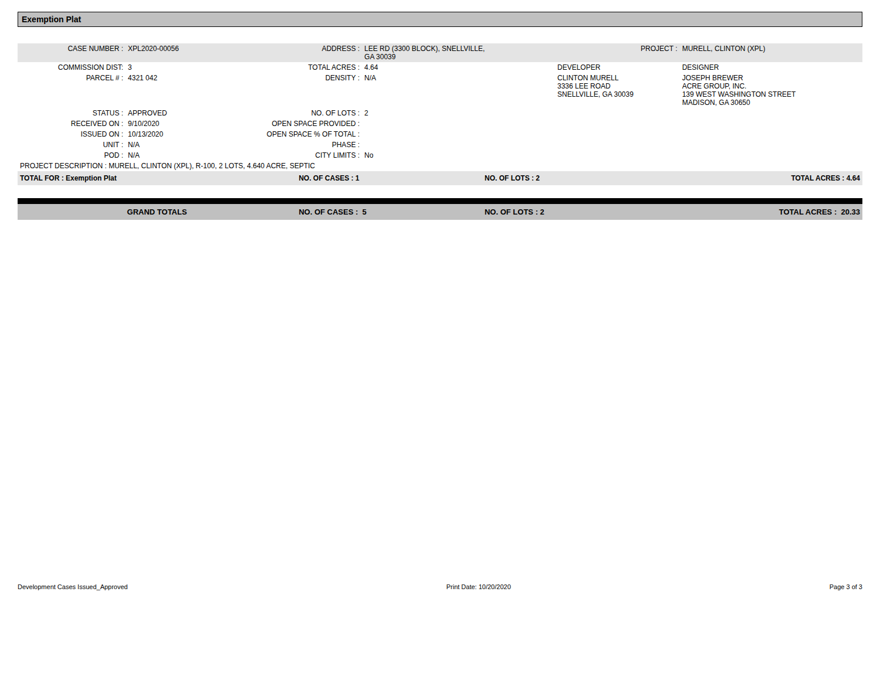Exemption Plat
| CASE NUMBER : | XPL2020-00056 | ADDRESS : | LEE RD (3300 BLOCK), SNELLVILLE, GA 30039 | PROJECT : | MURELL, CLINTON (XPL) |
| COMMISSION DIST: | 3 | TOTAL ACRES : | 4.64 | DEVELOPER | DESIGNER |
| PARCEL # : | 4321 042 | DENSITY : | N/A | CLINTON MURELL 3336 LEE ROAD SNELLVILLE, GA 30039 | JOSEPH BREWER ACRE GROUP, INC. 139 WEST WASHINGTON STREET MADISON, GA 30650 |
| STATUS : | APPROVED | NO. OF LOTS : | 2 | | |
| RECEIVED ON : | 9/10/2020 | OPEN SPACE PROVIDED : | | | |
| ISSUED ON : | 10/13/2020 | OPEN SPACE % OF TOTAL : | | | |
| UNIT : | N/A | PHASE : | | | |
| POD : | N/A | CITY LIMITS : | No | | |
| PROJECT DESCRIPTION : MURELL, CLINTON (XPL), R-100, 2 LOTS, 4.640 ACRE, SEPTIC |
| TOTAL FOR : Exemption Plat | NO. OF CASES : 1 | NO. OF LOTS : 2 | TOTAL ACRES : 4.64 |
| GRAND TOTALS | NO. OF CASES : 5 | NO. OF LOTS : 2 | TOTAL ACRES : 20.33 |
Development Cases Issued_Approved Print Date: 10/20/2020 Page 3 of 3